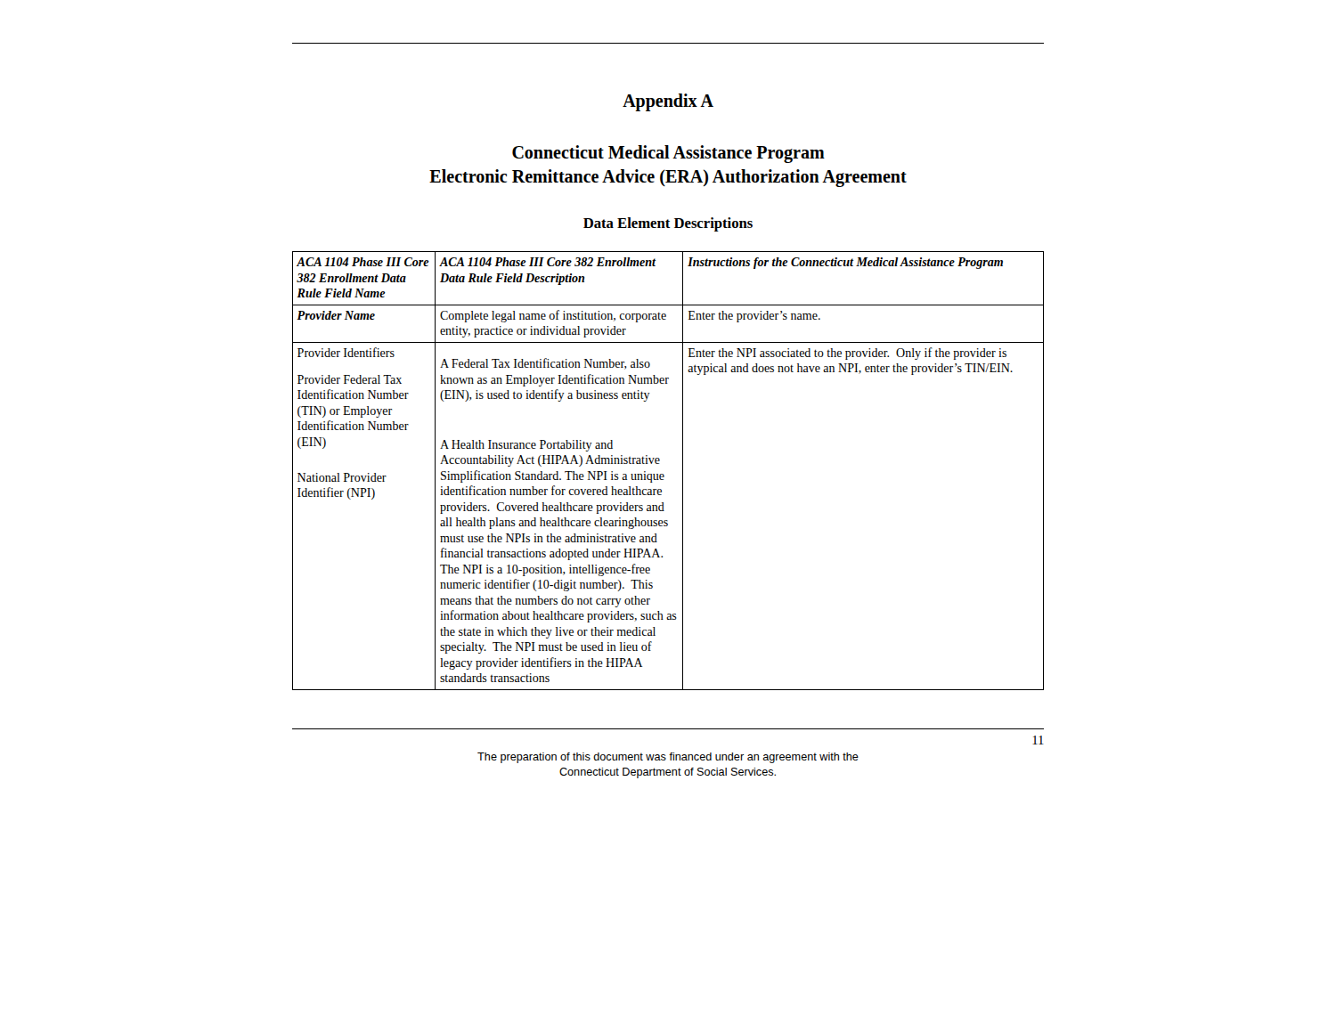Appendix A
Connecticut Medical Assistance Program
Electronic Remittance Advice (ERA) Authorization Agreement
Data Element Descriptions
| ACA 1104 Phase III Core 382 Enrollment Data Rule Field Name | ACA 1104 Phase III Core 382 Enrollment Data Rule Field Description | Instructions for the Connecticut Medical Assistance Program |
| --- | --- | --- |
| Provider Name | Complete legal name of institution, corporate entity, practice or individual provider | Enter the provider’s name. |
| Provider Identifiers Provider Federal Tax Identification Number (TIN) or Employer Identification Number (EIN) National Provider Identifier (NPI) | A Federal Tax Identification Number, also known as an Employer Identification Number (EIN), is used to identify a business entity A Health Insurance Portability and Accountability Act (HIPAA) Administrative Simplification Standard. The NPI is a unique identification number for covered healthcare providers. Covered healthcare providers and all health plans and healthcare clearinghouses must use the NPIs in the administrative and financial transactions adopted under HIPAA. The NPI is a 10-position, intelligence-free numeric identifier (10-digit number). This means that the numbers do not carry other information about healthcare providers, such as the state in which they live or their medical specialty. The NPI must be used in lieu of legacy provider identifiers in the HIPAA standards transactions | Enter the NPI associated to the provider. Only if the provider is atypical and does not have an NPI, enter the provider’s TIN/EIN. |
11
The preparation of this document was financed under an agreement with the
Connecticut Department of Social Services.